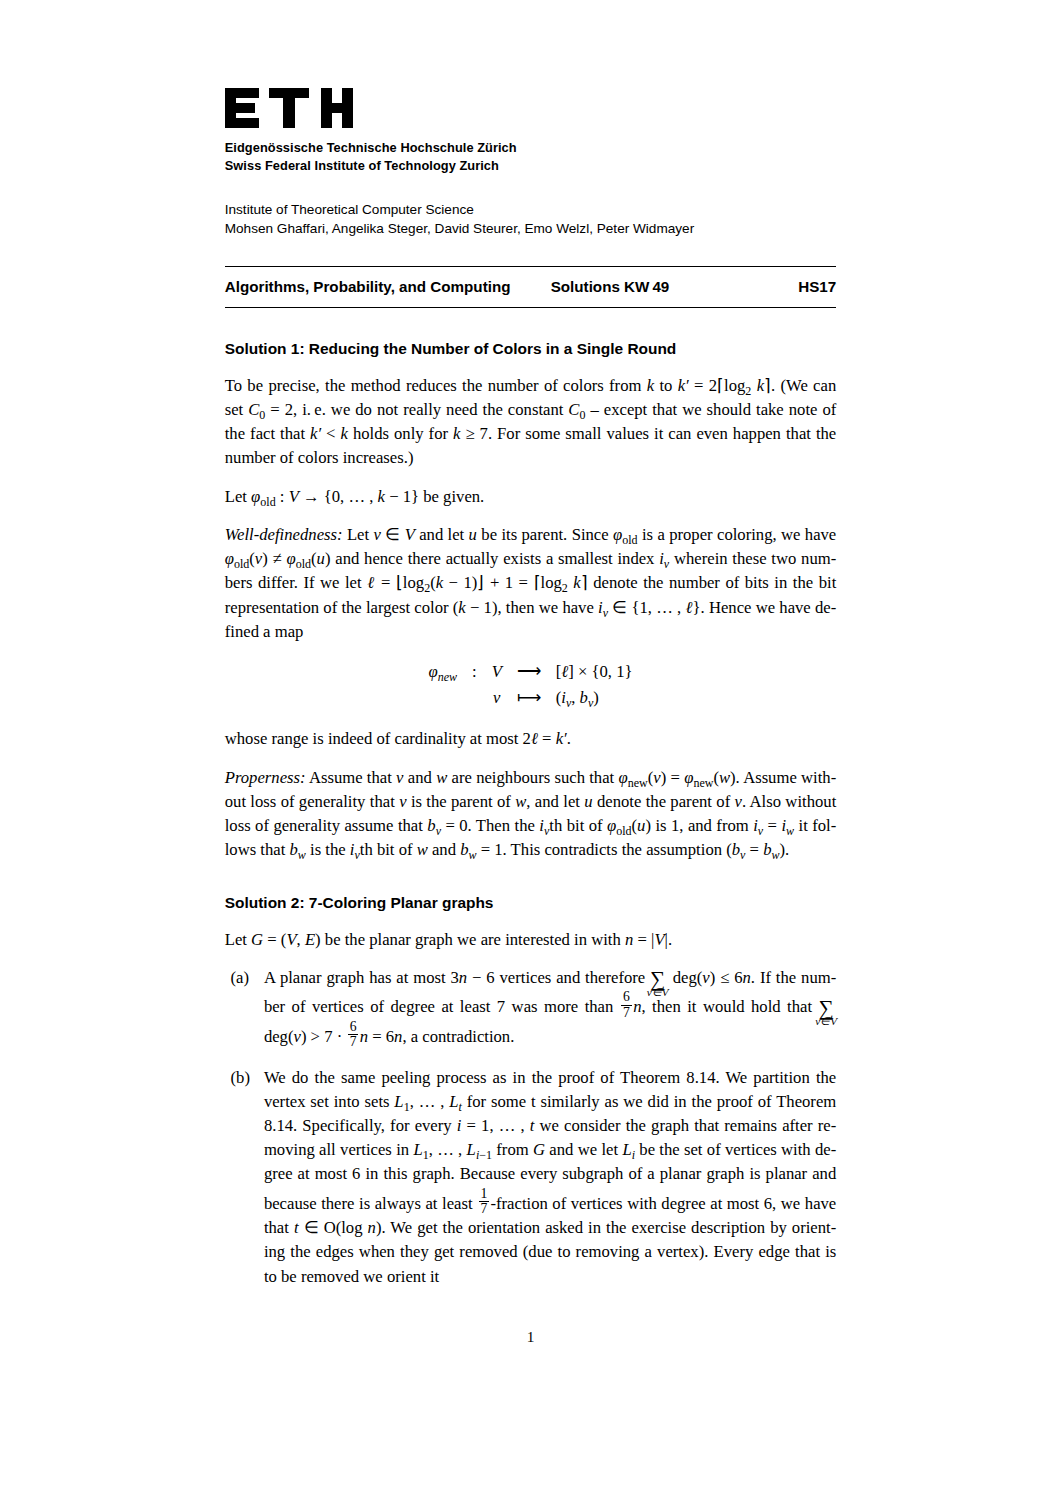Eidgenössische Technische Hochschule Zürich
Swiss Federal Institute of Technology Zurich
Institute of Theoretical Computer Science
Mohsen Ghaffari, Angelika Steger, David Steurer, Emo Welzl, Peter Widmayer
| Algorithms, Probability, and Computing | Solutions KW 49 | HS17 |
Solution 1: Reducing the Number of Colors in a Single Round
To be precise, the method reduces the number of colors from k to k′ = 2⌈log2 k⌉. (We can set C0 = 2, i. e. we do not really need the constant C0 – except that we should take note of the fact that k′ < k holds only for k ≥ 7. For some small values it can even happen that the number of colors increases.)
Let φold : V → {0, … , k − 1} be given.
Well-definedness: Let v ∈ V and let u be its parent. Since φold is a proper coloring, we have φold(v) ≠ φold(u) and hence there actually exists a smallest index iv wherein these two numbers differ. If we let ℓ = ⌊log2(k − 1)⌋ + 1 = ⌈log2 k⌉ denote the number of bits in the bit representation of the largest color (k − 1), then we have iv ∈ {1, … , ℓ}. Hence we have defined a map
| φ new | : | V | ⟶ | [ ℓ ] × {0, 1} |
| | | v | ⟼ | ( i v , b v ) |
whose range is indeed of cardinality at most 2ℓ = k′.
Properness: Assume that v and w are neighbours such that φnew(v) = φnew(w). Assume without loss of generality that v is the parent of w, and let u denote the parent of v. Also without loss of generality assume that bv = 0. Then the ivth bit of φold(u) is 1, and from iv = iw it follows that bw is the ivth bit of w and bw = 1. This contradicts the assumption (bv = bw).
Solution 2: 7-Coloring Planar graphs
Let G = (V, E) be the planar graph we are interested in with n = |V|.
A planar graph has at most 3n − 6 vertices and therefore ∑v∈V deg(v) ≤ 6n. If the number of vertices of degree at least 7 was more than 67 n, then it would hold that ∑v∈V deg(v) > 7 · 67 n = 6n, a contradiction.
We do the same peeling process as in the proof of Theorem 8.14. We partition the vertex set into sets L1, … , Lt for some t similarly as we did in the proof of Theorem 8.14. Specifically, for every i = 1, … , t we consider the graph that remains after removing all vertices in L1, … , Li−1 from G and we let Li be the set of vertices with degree at most 6 in this graph. Because every subgraph of a planar graph is planar and because there is always at least 17-fraction of vertices with degree at most 6, we have that t ∈ O(log n). We get the orientation asked in the exercise description by orienting the edges when they get removed (due to removing a vertex). Every edge that is to be removed we orient it
1